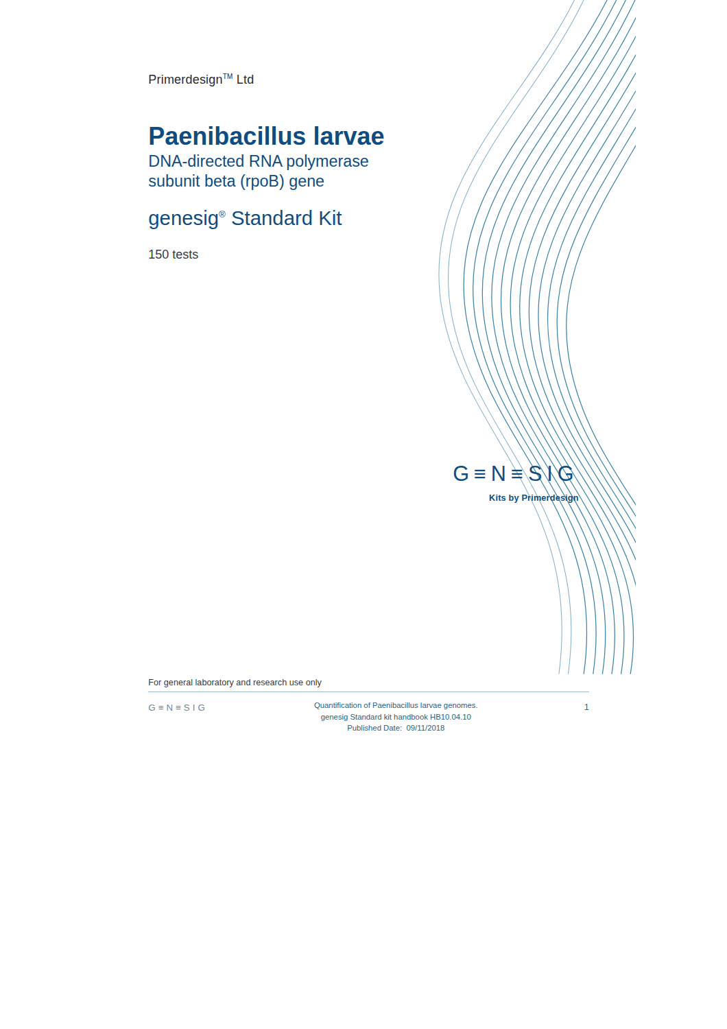PrimerdesignTM Ltd
Paenibacillus larvae
DNA-directed RNA polymerase subunit beta (rpoB) gene
genesig® Standard Kit
150 tests
G≡N≡SIG
Kits by Primerdesign
For general laboratory and research use only
G≡N≡SIG
Quantification of Paenibacillus larvae genomes.
genesig Standard kit handbook HB10.04.10
Published Date: 09/11/2018
1